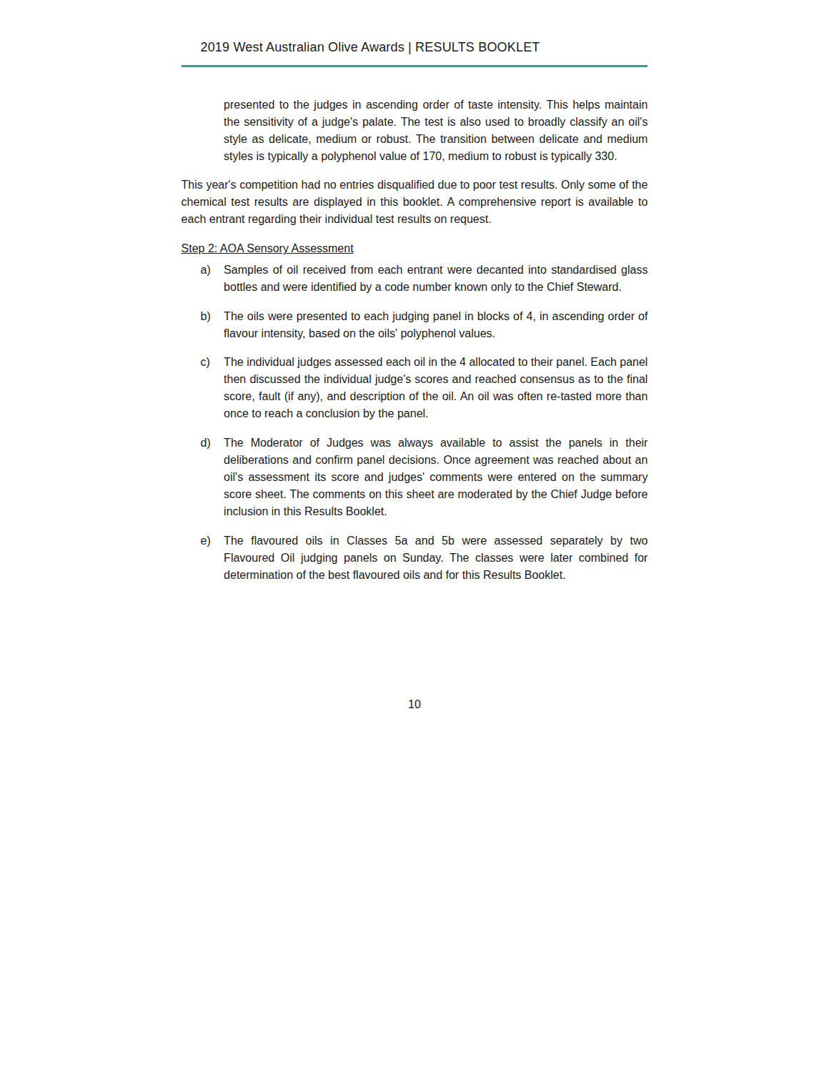2019 West Australian Olive Awards | RESULTS BOOKLET
presented to the judges in ascending order of taste intensity. This helps maintain the sensitivity of a judge's palate. The test is also used to broadly classify an oil's style as delicate, medium or robust. The transition between delicate and medium styles is typically a polyphenol value of 170, medium to robust is typically 330.
This year's competition had no entries disqualified due to poor test results. Only some of the chemical test results are displayed in this booklet. A comprehensive report is available to each entrant regarding their individual test results on request.
Step 2: AOA Sensory Assessment
Samples of oil received from each entrant were decanted into standardised glass bottles and were identified by a code number known only to the Chief Steward.
The oils were presented to each judging panel in blocks of 4, in ascending order of flavour intensity, based on the oils' polyphenol values.
The individual judges assessed each oil in the 4 allocated to their panel. Each panel then discussed the individual judge's scores and reached consensus as to the final score, fault (if any), and description of the oil. An oil was often re-tasted more than once to reach a conclusion by the panel.
The Moderator of Judges was always available to assist the panels in their deliberations and confirm panel decisions. Once agreement was reached about an oil's assessment its score and judges' comments were entered on the summary score sheet. The comments on this sheet are moderated by the Chief Judge before inclusion in this Results Booklet.
The flavoured oils in Classes 5a and 5b were assessed separately by two Flavoured Oil judging panels on Sunday. The classes were later combined for determination of the best flavoured oils and for this Results Booklet.
10